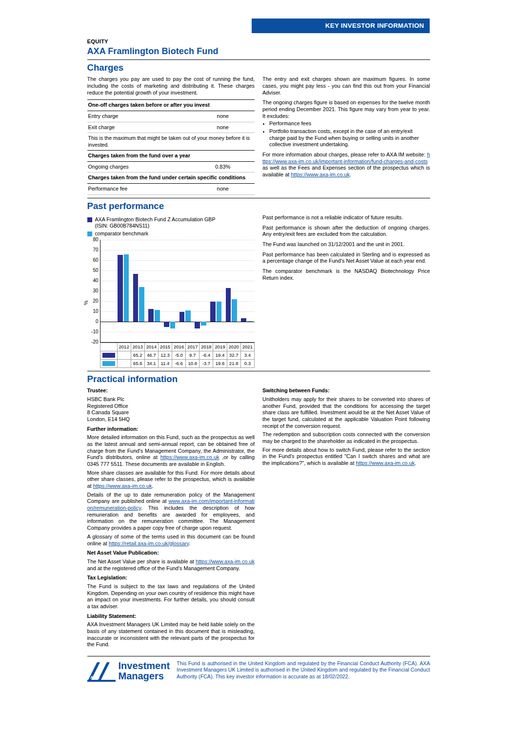KEY INVESTOR INFORMATION
EQUITY
AXA Framlington Biotech Fund
Charges
The charges you pay are used to pay the cost of running the fund, including the costs of marketing and distributing it. These charges reduce the potential growth of your investment.
| One-off charges taken before or after you invest |
| Entry charge | none |
| Exit charge | none |
| This is the maximum that might be taken out of your money before it is invested. |
| Charges taken from the fund over a year |
| Ongoing charges | 0.83% |
| Charges taken from the fund under certain specific conditions |
| Performance fee | none |
The entry and exit charges shown are maximum figures. In some cases, you might pay less - you can find this out from your Financial Adviser.
The ongoing charges figure is based on expenses for the twelve month period ending December 2021. This figure may vary from year to year. It excludes:
Performance fees
Portfolio transaction costs, except in the case of an entry/exit charge paid by the Fund when buying or selling units in another collective investment undertaking.
For more information about charges, please refer to AXA IM website: https://www.axa-im.co.uk/important-information/fund-charges-and-costs as well as the Fees and Expenses section of the prospectus which is available at https://www.axa-im.co.uk.
Past performance
AXA Framlington Biotech Fund Z Accumulation GBP
(ISIN: GB00B784NS11)
comparator benchmark
%
80
70
60
50
40
30
20
10
0
-10
-20
| | 2012 | 2013 | 2014 | 2015 | 2016 | 2017 | 2018 | 2019 | 2020 | 2021 |
| | | 65.2 | 46.7 | 12.3 | -5.0 | 9.7 | -6.4 | 19.4 | 32.7 | 3.4 |
| | | 65.6 | 34.1 | 11.4 | -6.6 | 10.8 | -3.7 | 19.6 | 21.8 | 0.3 |
Past performance is not a reliable indicator of future results.
Past performance is shown after the deduction of ongoing charges. Any entry/exit fees are excluded from the calculation.
The Fund was launched on 31/12/2001 and the unit in 2001.
Past performance has been calculated in Sterling and is expressed as a percentage change of the Fund's Net Asset Value at each year end.
The comparator benchmark is the NASDAQ Biotechnology Price Return index.
Practical information
Trustee:
HSBC Bank Plc
Registered Office
8 Canada Square
London, E14 5HQ
Further information:
More detailed information on this Fund, such as the prospectus as well as the latest annual and semi-annual report, can be obtained free of charge from the Fund's Management Company, the Administrator, the Fund's distributors, online at https://www.axa-im.co.uk ,or by calling 0345 777 5511. These documents are available in English.
More share classes are available for this Fund. For more details about other share classes, please refer to the prospectus, which is available at https://www.axa-im.co.uk.
Details of the up to date remuneration policy of the Management Company are published online at www.axa-im.com/important-information/remuneration-policy. This includes the description of how remuneration and benefits are awarded for employees, and information on the remuneration committee. The Management Company provides a paper copy free of charge upon request.
A glossary of some of the terms used in this document can be found online at https://retail.axa-im.co.uk/glossary.
Net Asset Value Publication:
The Net Asset Value per share is available at https://www.axa-im.co.uk and at the registered office of the Fund's Management Company.
Tax Legislation:
The Fund is subject to the tax laws and regulations of the United Kingdom. Depending on your own country of residence this might have an impact on your investments. For further details, you should consult a tax adviser.
Liability Statement:
AXA Investment Managers UK Limited may be held liable solely on the basis of any statement contained in this document that is misleading, inaccurate or inconsistent with the relevant parts of the prospectus for the Fund.
Switching between Funds:
Unitholders may apply for their shares to be converted into shares of another Fund, provided that the conditions for accessing the target share class are fulfilled. Investment would be at the Net Asset Value of the target fund, calculated at the applicable Valuation Point following receipt of the conversion request.
The redemption and subscription costs connected with the conversion may be charged to the shareholder as indicated in the prospectus.
For more details about how to switch Fund, please refer to the section in the Fund's prospectus entitled "Can I switch shares and what are the implications?", which is available at https://www.axa-im.co.uk.
AXA
Investment
Managers
This Fund is authorised in the United Kingdom and regulated by the Financial Conduct Authority (FCA). AXA Investment Managers UK Limited is authorised in the United Kingdom and regulated by the Financial Conduct Authority (FCA). This key investor information is accurate as at 18/02/2022.